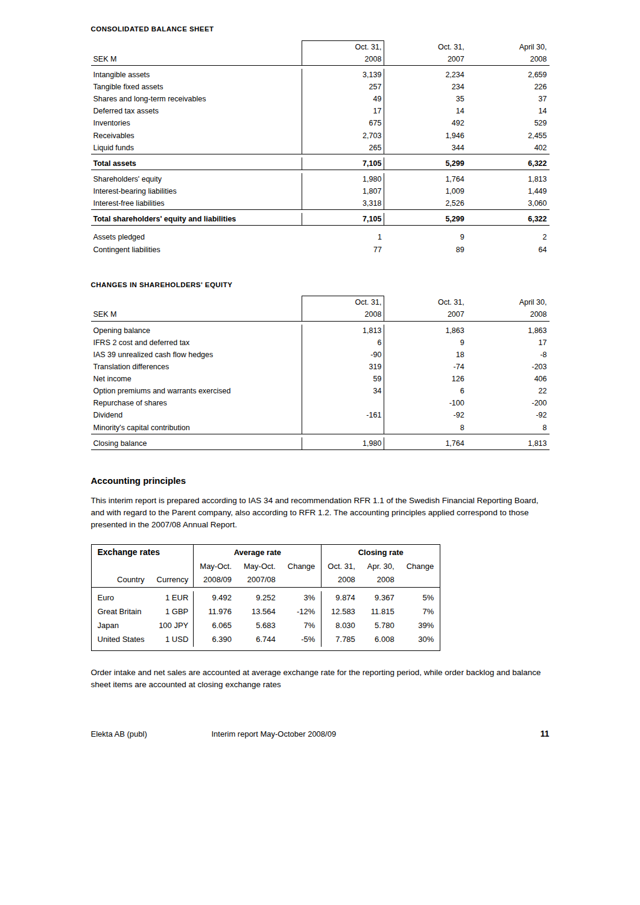Consolidated balance sheet
| | Oct. 31, | Oct. 31, | April 30, |
| --- | --- | --- | --- |
| SEK M | 2008 | 2007 | 2008 |
| Intangible assets | 3,139 | 2,234 | 2,659 |
| Tangible fixed assets | 257 | 234 | 226 |
| Shares and long-term receivables | 49 | 35 | 37 |
| Deferred tax assets | 17 | 14 | 14 |
| Inventories | 675 | 492 | 529 |
| Receivables | 2,703 | 1,946 | 2,455 |
| Liquid funds | 265 | 344 | 402 |
| Total assets | 7,105 | 5,299 | 6,322 |
| Shareholders' equity | 1,980 | 1,764 | 1,813 |
| Interest-bearing liabilities | 1,807 | 1,009 | 1,449 |
| Interest-free liabilities | 3,318 | 2,526 | 3,060 |
| Total shareholders' equity and liabilities | 7,105 | 5,299 | 6,322 |
| Assets pledged | 1 | 9 | 2 |
| Contingent liabilities | 77 | 89 | 64 |
Changes in shareholders' equity
| | Oct. 31, | Oct. 31, | April 30, |
| --- | --- | --- | --- |
| SEK M | 2008 | 2007 | 2008 |
| Opening balance | 1,813 | 1,863 | 1,863 |
| IFRS 2 cost and deferred tax | 6 | 9 | 17 |
| IAS 39 unrealized cash flow hedges | -90 | 18 | -8 |
| Translation differences | 319 | -74 | -203 |
| Net income | 59 | 126 | 406 |
| Option premiums and warrants exercised | 34 | 6 | 22 |
| Repurchase of shares | | -100 | -200 |
| Dividend | -161 | -92 | -92 |
| Minority's capital contribution | | 8 | 8 |
| Closing balance | 1,980 | 1,764 | 1,813 |
Accounting principles
This interim report is prepared according to IAS 34 and recommendation RFR 1.1 of the Swedish Financial Reporting Board, and with regard to the Parent company, also according to RFR 1.2. The accounting principles applied correspond to those presented in the 2007/08 Annual Report.
| Exchange rates | Average rate | Closing rate |
| | | May-Oct. | May-Oct. | Change | Oct. 31, | Apr. 30, | Change |
| Country | Currency | 2008/09 | 2007/08 | | 2008 | 2008 | |
| Euro | 1 EUR | 9.492 | 9.252 | 3% | 9.874 | 9.367 | 5% |
| Great Britain | 1 GBP | 11.976 | 13.564 | -12% | 12.583 | 11.815 | 7% |
| Japan | 100 JPY | 6.065 | 5.683 | 7% | 8.030 | 5.780 | 39% |
| United States | 1 USD | 6.390 | 6.744 | -5% | 7.785 | 6.008 | 30% |
Order intake and net sales are accounted at average exchange rate for the reporting period, while order backlog and balance sheet items are accounted at closing exchange rates
Elekta AB (publ)
Interim report May-October 2008/09
11